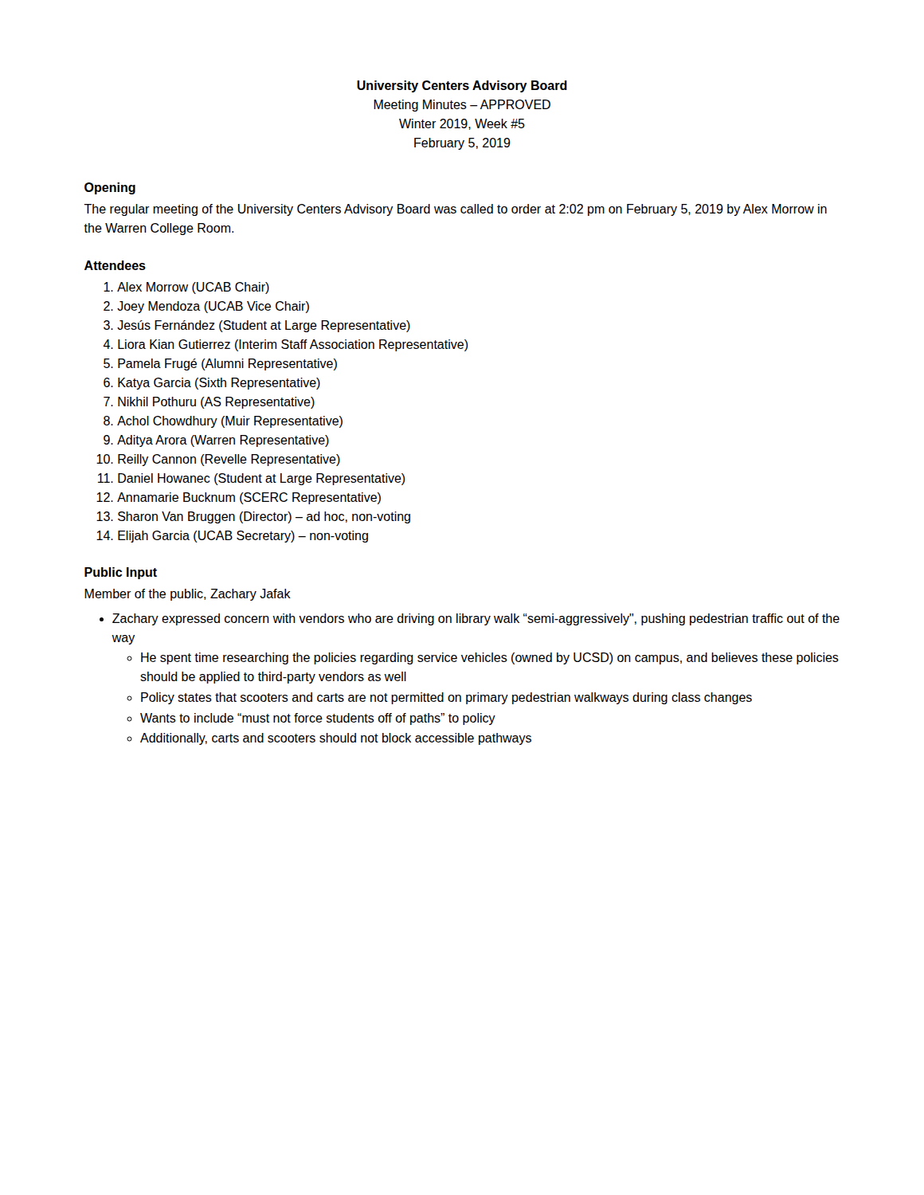University Centers Advisory Board
Meeting Minutes – APPROVED
Winter 2019, Week #5
February 5, 2019
Opening
The regular meeting of the University Centers Advisory Board was called to order at 2:02 pm on February 5, 2019 by Alex Morrow in the Warren College Room.
Attendees
Alex Morrow (UCAB Chair)
Joey Mendoza (UCAB Vice Chair)
Jesús Fernández (Student at Large Representative)
Liora Kian Gutierrez (Interim Staff Association Representative)
Pamela Frugé (Alumni Representative)
Katya Garcia (Sixth Representative)
Nikhil Pothuru (AS Representative)
Achol Chowdhury (Muir Representative)
Aditya Arora (Warren Representative)
Reilly Cannon (Revelle Representative)
Daniel Howanec (Student at Large Representative)
Annamarie Bucknum (SCERC Representative)
Sharon Van Bruggen (Director) – ad hoc, non-voting
Elijah Garcia (UCAB Secretary) – non-voting
Public Input
Member of the public, Zachary Jafak
Zachary expressed concern with vendors who are driving on library walk “semi-aggressively", pushing pedestrian traffic out of the way
He spent time researching the policies regarding service vehicles (owned by UCSD) on campus, and believes these policies should be applied to third-party vendors as well
Policy states that scooters and carts are not permitted on primary pedestrian walkways during class changes
Wants to include “must not force students off of paths” to policy
Additionally, carts and scooters should not block accessible pathways